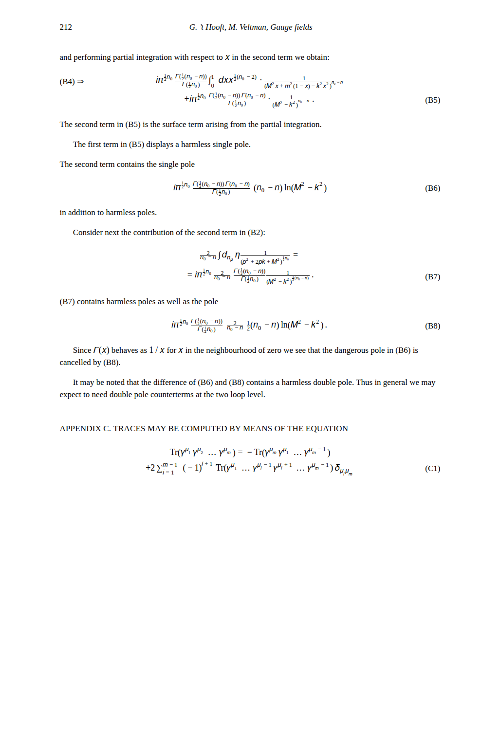212 G. ’t Hooft, M. Veltman, Gauge fields
and performing partial integration with respect to x in the second term we obtain:
(B4) ⇒ i π12n0 Γ(12(n0−n)) Γ(12n0) ∫01 dx x12(n0−2) ⋅ 1 (M2x+m2(1−x)−k2x2) n0−n
+ i π12n0 Γ(12(n0−n))Γ(n0−n) Γ(12n0) ⋅ 1 (M2−k2) n0−n . (B5)
The second term in (B5) is the surface term arising from the partial integration.
The first term in (B5) displays a harmless single pole.
The second term contains the single pole
i π12n0 Γ(12(n0−n))Γ(n0−n) Γ(12n0) (n0−n) ln (M2−k2) (B6)
in addition to harmless poles.
Consider next the contribution of the second term in (B2):
2 n0−n ∫ dnμ η 1 (p2+2pk+M2) 12n0 =
= i π12n0 2 n0−n Γ(12(n0−n)) Γ(12n0) 1 (M2−k2) 12(n0−n) . (B7)
(B7) contains harmless poles as well as the pole
i π12n0 Γ(12(n0−n)) Γ(12n0) 2 n0−n 12 (n0−n) ln (M2−k2) . (B8)
Since Γ(x) behaves as 1/x for x in the neighbourhood of zero we see that the dangerous pole in (B6) is cancelled by (B8).
It may be noted that the difference of (B6) and (B8) contains a harmless double pole. Thus in general we may expect to need double pole counterterms at the two loop level.
Appendix C. Traces may be computed by means of the equation
Tr ( γμ1 γμ2 … γμm ) = − Tr ( γμm γμ1 … γμm−1 )
+ 2 ∑ i=1 m−1 (−1)i+1 Tr ( γμ1 … γμi−1 γμi+1 … γμm−1 ) δμiμm (C1)